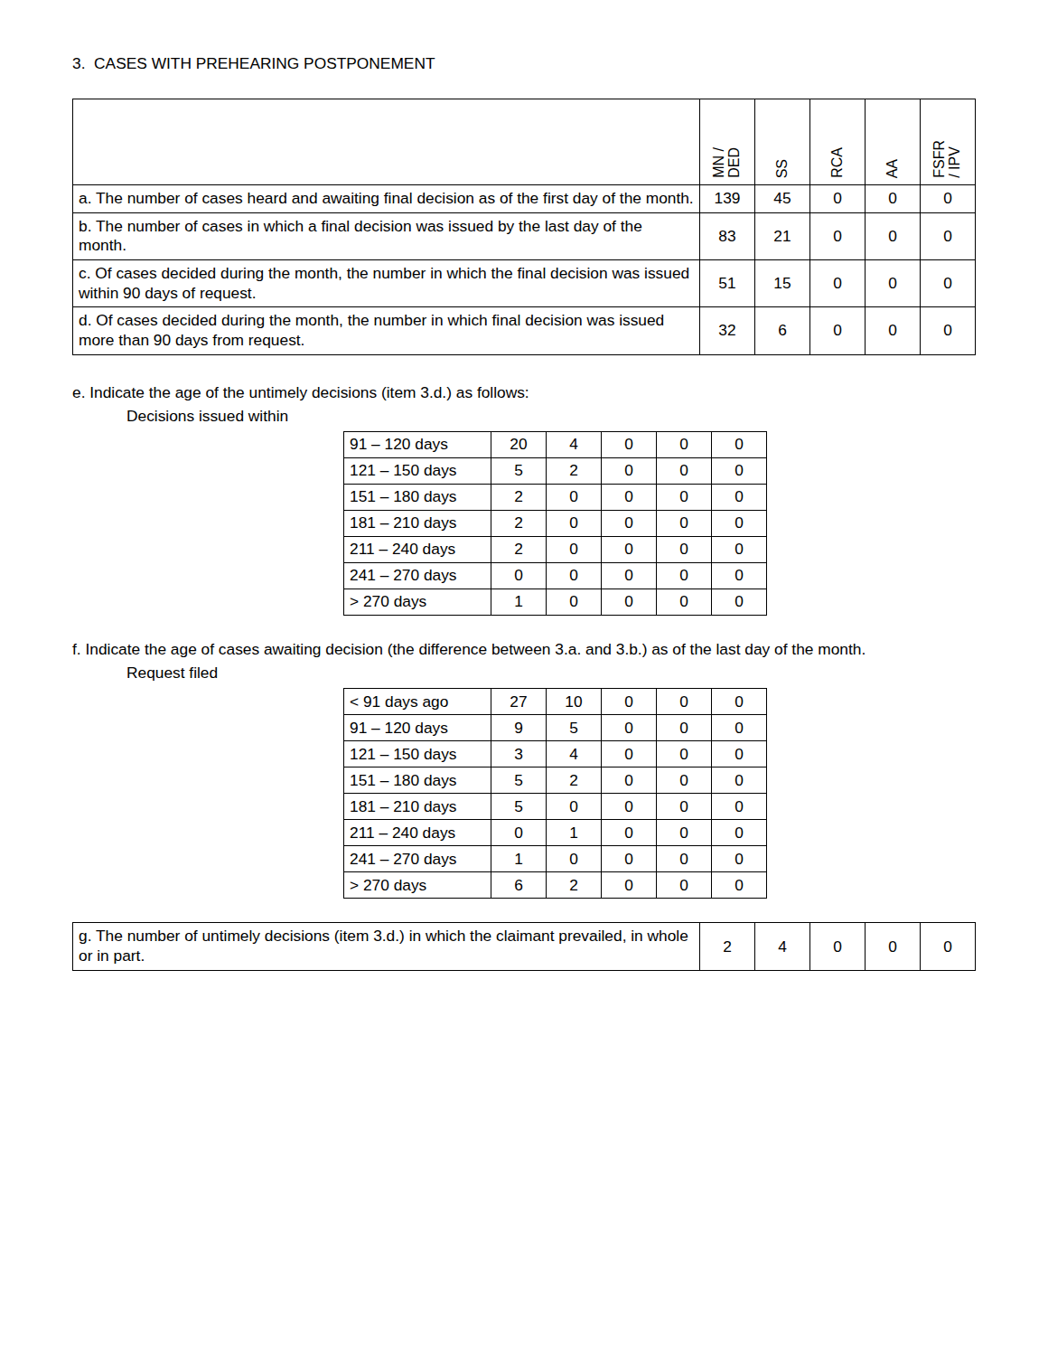3. CASES WITH PREHEARING POSTPONEMENT
| | MN / DED | SS | RCA | AA | FSFR / IPV |
| --- | --- | --- | --- | --- | --- |
| a. The number of cases heard and awaiting final decision as of the first day of the month. | 139 | 45 | 0 | 0 | 0 |
| b. The number of cases in which a final decision was issued by the last day of the month. | 83 | 21 | 0 | 0 | 0 |
| c. Of cases decided during the month, the number in which the final decision was issued within 90 days of request. | 51 | 15 | 0 | 0 | 0 |
| d. Of cases decided during the month, the number in which final decision was issued more than 90 days from request. | 32 | 6 | 0 | 0 | 0 |
e. Indicate the age of the untimely decisions (item 3.d.) as follows:
Decisions issued within
| 91 – 120 days | 20 | 4 | 0 | 0 | 0 |
| 121 – 150 days | 5 | 2 | 0 | 0 | 0 |
| 151 – 180 days | 2 | 0 | 0 | 0 | 0 |
| 181 – 210 days | 2 | 0 | 0 | 0 | 0 |
| 211 – 240 days | 2 | 0 | 0 | 0 | 0 |
| 241 – 270 days | 0 | 0 | 0 | 0 | 0 |
| > 270 days | 1 | 0 | 0 | 0 | 0 |
f. Indicate the age of cases awaiting decision (the difference between 3.a. and 3.b.) as of the last day of the month.
Request filed
| < 91 days ago | 27 | 10 | 0 | 0 | 0 |
| 91 – 120 days | 9 | 5 | 0 | 0 | 0 |
| 121 – 150 days | 3 | 4 | 0 | 0 | 0 |
| 151 – 180 days | 5 | 2 | 0 | 0 | 0 |
| 181 – 210 days | 5 | 0 | 0 | 0 | 0 |
| 211 – 240 days | 0 | 1 | 0 | 0 | 0 |
| 241 – 270 days | 1 | 0 | 0 | 0 | 0 |
| > 270 days | 6 | 2 | 0 | 0 | 0 |
| g. The number of untimely decisions (item 3.d.) in which the claimant prevailed, in whole or in part. | 2 | 4 | 0 | 0 | 0 |